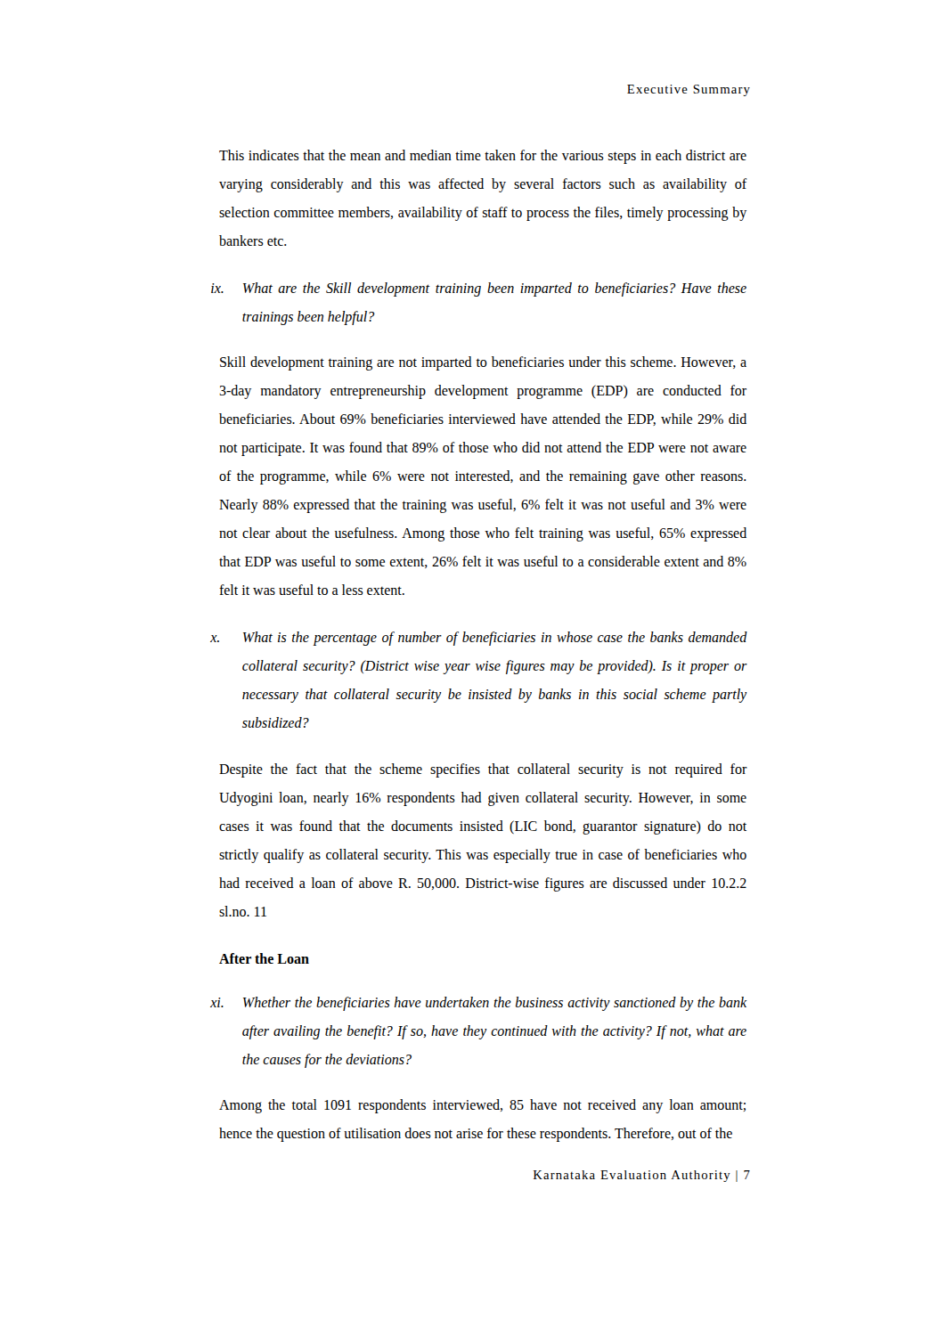Executive Summary
This indicates that the mean and median time taken for the various steps in each district are varying considerably and this was affected by several factors such as availability of selection committee members, availability of staff to process the files, timely processing by bankers etc.
ix.
What are the Skill development training been imparted to beneficiaries? Have these trainings been helpful?
Skill development training are not imparted to beneficiaries under this scheme. However, a 3-day mandatory entrepreneurship development programme (EDP) are conducted for beneficiaries. About 69% beneficiaries interviewed have attended the EDP, while 29% did not participate. It was found that 89% of those who did not attend the EDP were not aware of the programme, while 6% were not interested, and the remaining gave other reasons. Nearly 88% expressed that the training was useful, 6% felt it was not useful and 3% were not clear about the usefulness. Among those who felt training was useful, 65% expressed that EDP was useful to some extent, 26% felt it was useful to a considerable extent and 8% felt it was useful to a less extent.
x.
What is the percentage of number of beneficiaries in whose case the banks demanded collateral security? (District wise year wise figures may be provided). Is it proper or necessary that collateral security be insisted by banks in this social scheme partly subsidized?
Despite the fact that the scheme specifies that collateral security is not required for Udyogini loan, nearly 16% respondents had given collateral security. However, in some cases it was found that the documents insisted (LIC bond, guarantor signature) do not strictly qualify as collateral security. This was especially true in case of beneficiaries who had received a loan of above R. 50,000. District-wise figures are discussed under 10.2.2 sl.no. 11
After the Loan
xi.
Whether the beneficiaries have undertaken the business activity sanctioned by the bank after availing the benefit? If so, have they continued with the activity? If not, what are the causes for the deviations?
Among the total 1091 respondents interviewed, 85 have not received any loan amount; hence the question of utilisation does not arise for these respondents. Therefore, out of the
Karnataka Evaluation Authority | 7